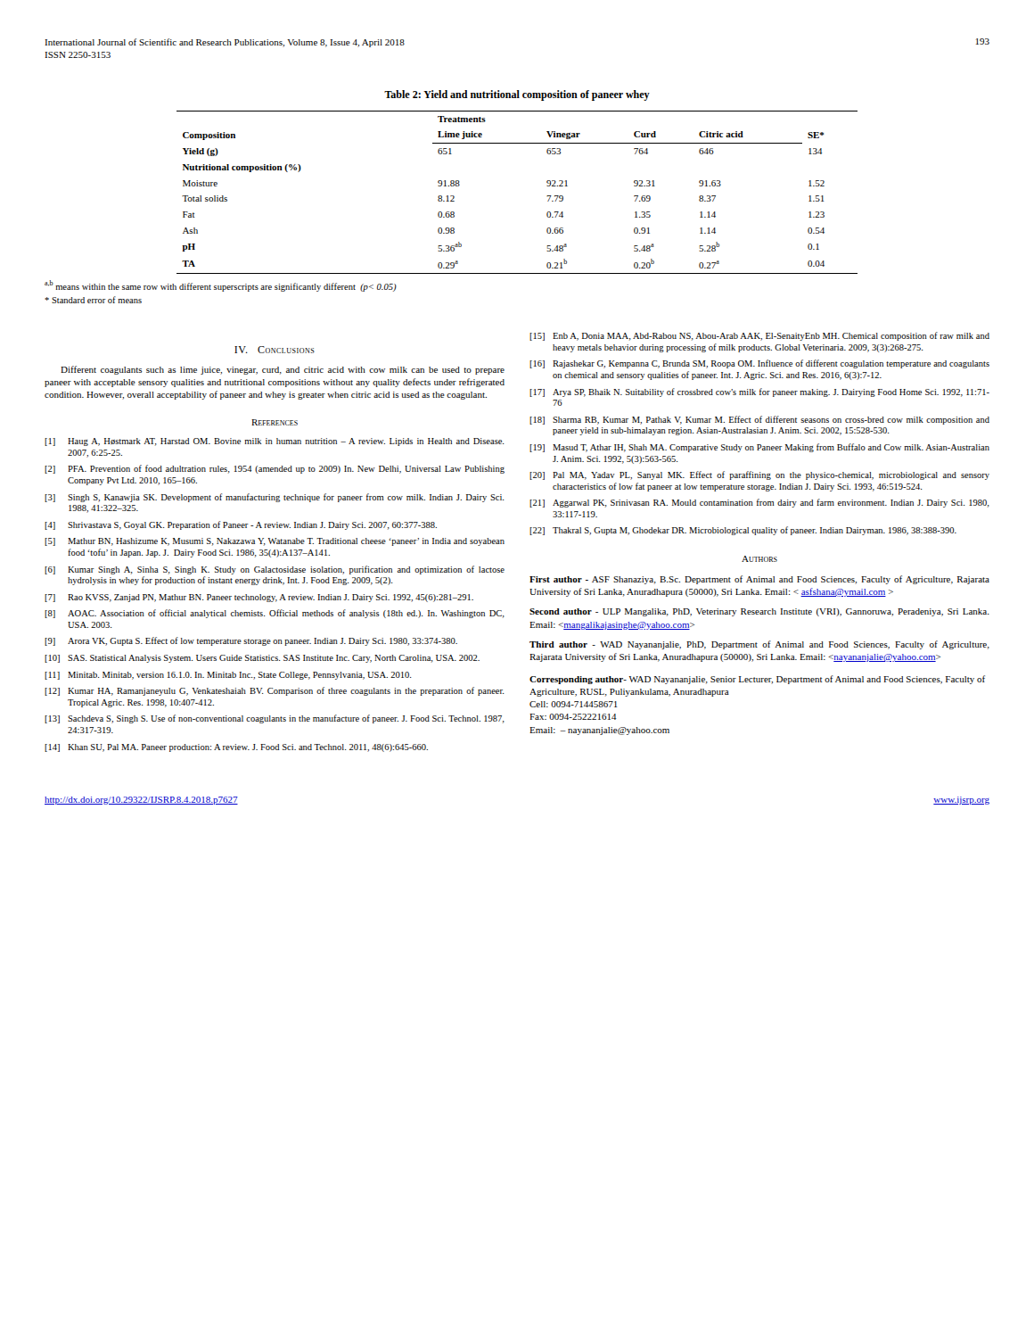International Journal of Scientific and Research Publications, Volume 8, Issue 4, April 2018
ISSN 2250-3153
193
Table 2: Yield and nutritional composition of paneer whey
| Composition | Treatments | SE* |
| --- | --- | --- |
| Lime juice | Vinegar | Curd | Citric acid |
| Yield (g) | 651 | 653 | 764 | 646 | 134 |
| Nutritional composition (%) | | | | | |
| Moisture | 91.88 | 92.21 | 92.31 | 91.63 | 1.52 |
| Total solids | 8.12 | 7.79 | 7.69 | 8.37 | 1.51 |
| Fat | 0.68 | 0.74 | 1.35 | 1.14 | 1.23 |
| Ash | 0.98 | 0.66 | 0.91 | 1.14 | 0.54 |
| pH | 5.36 ab | 5.48 a | 5.48 a | 5.28 b | 0.1 |
| TA | 0.29 a | 0.21 b | 0.20 b | 0.27 a | 0.04 |
a,b means within the same row with different superscripts are significantly different (p< 0.05)
* Standard error of means
IV. Conclusions
Different coagulants such as lime juice, vinegar, curd, and citric acid with cow milk can be used to prepare paneer with acceptable sensory qualities and nutritional compositions without any quality defects under refrigerated condition. However, overall acceptability of paneer and whey is greater when citric acid is used as the coagulant.
References
Haug A, Høstmark AT, Harstad OM. Bovine milk in human nutrition – A review. Lipids in Health and Disease. 2007, 6:25-25.
PFA. Prevention of food adultration rules, 1954 (amended up to 2009) In. New Delhi, Universal Law Publishing Company Pvt Ltd. 2010, 165–166.
Singh S, Kanawjia SK. Development of manufacturing technique for paneer from cow milk. Indian J. Dairy Sci. 1988, 41:322–325.
Shrivastava S, Goyal GK. Preparation of Paneer - A review. Indian J. Dairy Sci. 2007, 60:377-388.
Mathur BN, Hashizume K, Musumi S, Nakazawa Y, Watanabe T. Traditional cheese ‘paneer’ in India and soyabean food ‘tofu’ in Japan. Jap. J. Dairy Food Sci. 1986, 35(4):A137–A141.
Kumar Singh A, Sinha S, Singh K. Study on Galactosidase isolation, purification and optimization of lactose hydrolysis in whey for production of instant energy drink, Int. J. Food Eng. 2009, 5(2).
Rao KVSS, Zanjad PN, Mathur BN. Paneer technology, A review. Indian J. Dairy Sci. 1992, 45(6):281–291.
AOAC. Association of official analytical chemists. Official methods of analysis (18th ed.). In. Washington DC, USA. 2003.
Arora VK, Gupta S. Effect of low temperature storage on paneer. Indian J. Dairy Sci. 1980, 33:374-380.
SAS. Statistical Analysis System. Users Guide Statistics. SAS Institute Inc. Cary, North Carolina, USA. 2002.
Minitab. Minitab, version 16.1.0. In. Minitab Inc., State College, Pennsylvania, USA. 2010.
Kumar HA, Ramanjaneyulu G, Venkateshaiah BV. Comparison of three coagulants in the preparation of paneer. Tropical Agric. Res. 1998, 10:407-412.
Sachdeva S, Singh S. Use of non-conventional coagulants in the manufacture of paneer. J. Food Sci. Technol. 1987, 24:317-319.
Khan SU, Pal MA. Paneer production: A review. J. Food Sci. and Technol. 2011, 48(6):645-660.
Enb A, Donia MAA, Abd-Rabou NS, Abou-Arab AAK, El-SenaityEnb MH. Chemical composition of raw milk and heavy metals behavior during processing of milk products. Global Veterinaria. 2009, 3(3):268-275.
Rajashekar G, Kempanna C, Brunda SM, Roopa OM. Influence of different coagulation temperature and coagulants on chemical and sensory qualities of paneer. Int. J. Agric. Sci. and Res. 2016, 6(3):7-12.
Arya SP, Bhaik N. Suitability of crossbred cow's milk for paneer making. J. Dairying Food Home Sci. 1992, 11:71-76
Sharma RB, Kumar M, Pathak V, Kumar M. Effect of different seasons on cross-bred cow milk composition and paneer yield in sub-himalayan region. Asian-Australasian J. Anim. Sci. 2002, 15:528-530.
Masud T, Athar IH, Shah MA. Comparative Study on Paneer Making from Buffalo and Cow milk. Asian-Australian J. Anim. Sci. 1992, 5(3):563-565.
Pal MA, Yadav PL, Sanyal MK. Effect of paraffining on the physico-chemical, microbiological and sensory characteristics of low fat paneer at low temperature storage. Indian J. Dairy Sci. 1993, 46:519-524.
Aggarwal PK, Srinivasan RA. Mould contamination from dairy and farm environment. Indian J. Dairy Sci. 1980, 33:117-119.
Thakral S, Gupta M, Ghodekar DR. Microbiological quality of paneer. Indian Dairyman. 1986, 38:388-390.
Authors
First author - ASF Shanaziya, B.Sc. Department of Animal and Food Sciences, Faculty of Agriculture, Rajarata University of Sri Lanka, Anuradhapura (50000), Sri Lanka. Email: < asfshana@ymail.com >
Second author - ULP Mangalika, PhD, Veterinary Research Institute (VRI), Gannoruwa, Peradeniya, Sri Lanka. Email: <mangalikajasinghe@yahoo.com>
Third author - WAD Nayananjalie, PhD, Department of Animal and Food Sciences, Faculty of Agriculture, Rajarata University of Sri Lanka, Anuradhapura (50000), Sri Lanka. Email: <nayananjalie@yahoo.com>
Corresponding author- WAD Nayananjalie, Senior Lecturer, Department of Animal and Food Sciences, Faculty of Agriculture, RUSL, Puliyankulama, Anuradhapura
Cell: 0094-714458671
Fax: 0094-252221614
Email: – nayananjalie@yahoo.com
http://dx.doi.org/10.29322/IJSRP.8.4.2018.p7627
www.ijsrp.org